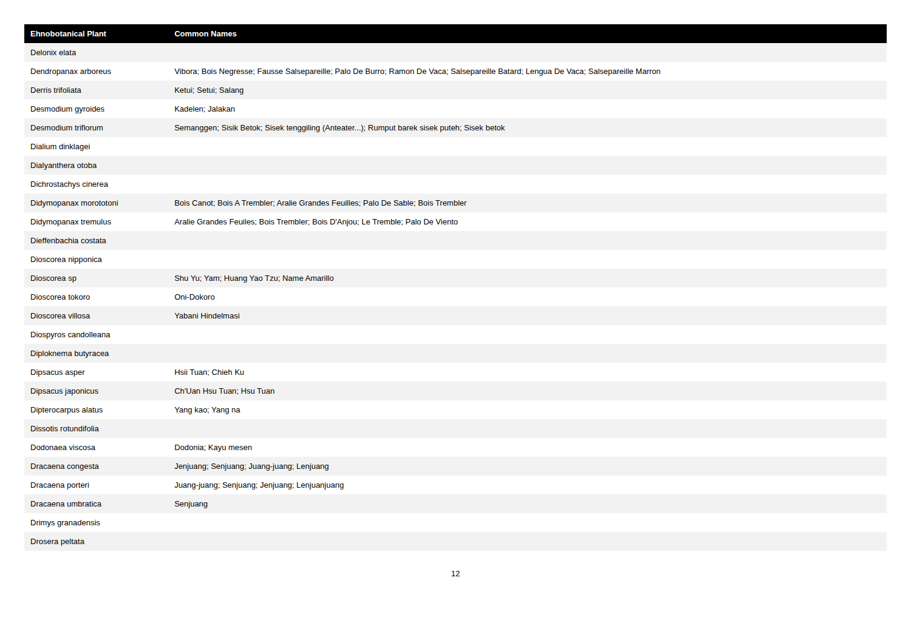| Ehnobotanical Plant | Common Names |
| --- | --- |
| Delonix elata | |
| Dendropanax arboreus | Vibora; Bois Negresse; Fausse Salsepareille; Palo De Burro; Ramon De Vaca; Salsepareille Batard; Lengua De Vaca; Salsepareille Marron |
| Derris trifoliata | Ketui; Setui; Salang |
| Desmodium gyroides | Kadelen; Jalakan |
| Desmodium triflorum | Semanggen; Sisik Betok; Sisek tenggiling (Anteater...); Rumput barek sisek puteh; Sisek betok |
| Dialium dinklagei | |
| Dialyanthera otoba | |
| Dichrostachys cinerea | |
| Didymopanax morototoni | Bois Canot; Bois A Trembler; Aralie Grandes Feuilles; Palo De Sable; Bois Trembler |
| Didymopanax tremulus | Aralie Grandes Feuiles; Bois Trembler; Bois D'Anjou; Le Tremble; Palo De Viento |
| Dieffenbachia costata | |
| Dioscorea nipponica | |
| Dioscorea sp | Shu Yu; Yam; Huang Yao Tzu; Name Amarillo |
| Dioscorea tokoro | Oni-Dokoro |
| Dioscorea villosa | Yabani Hindelmasi |
| Diospyros candolleana | |
| Diploknema butyracea | |
| Dipsacus asper | Hsii Tuan; Chieh Ku |
| Dipsacus japonicus | Ch'Uan Hsu Tuan; Hsu Tuan |
| Dipterocarpus alatus | Yang kao; Yang na |
| Dissotis rotundifolia | |
| Dodonaea viscosa | Dodonia; Kayu mesen |
| Dracaena congesta | Jenjuang; Senjuang; Juang-juang; Lenjuang |
| Dracaena porteri | Juang-juang; Senjuang; Jenjuang; Lenjuanjuang |
| Dracaena umbratica | Senjuang |
| Drimys granadensis | |
| Drosera peltata | |
12